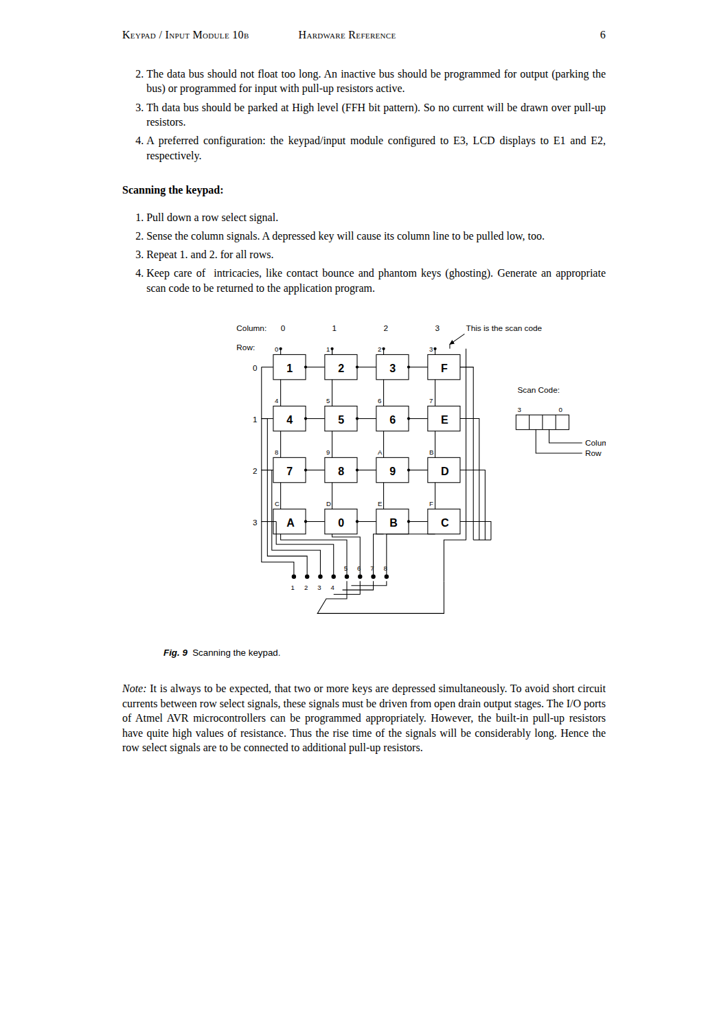Keypad / Input Module 10b Hardware Reference 6
The data bus should not float too long. An inactive bus should be programmed for output (parking the bus) or programmed for input with pull-up resistors active.
Th data bus should be parked at High level (FFH bit pattern). So no current will be drawn over pull-up resistors.
A preferred configuration: the keypad/input module configured to E3, LCD displays to E1 and E2, respectively.
Scanning the keypad:
Pull down a row select signal.
Sense the column signals. A depressed key will cause its column line to be pulled low, too.
Repeat 1. and 2. for all rows.
Keep care of intricacies, like contact bounce and phantom keys (ghosting). Generate an appropriate scan code to be returned to the application program.
Column: 0 1 2 3 This is the scan code Row: 0 1 2 3 1 0 2 1 3 2 F 3 4 4 5 5 6 6 E 7 7 8 8 9 9 A D B A C 0 D B E C F 1 2 3 4 5 6 7 8 Scan Code: 3 0 Column Row
Fig. 9 Scanning the keypad.
Note: It is always to be expected, that two or more keys are depressed simultaneously. To avoid short circuit currents between row select signals, these signals must be driven from open drain output stages. The I/O ports of Atmel AVR microcontrollers can be programmed appropriately. However, the built-in pull-up resistors have quite high values of resistance. Thus the rise time of the signals will be considerably long. Hence the row select signals are to be connected to additional pull-up resistors.